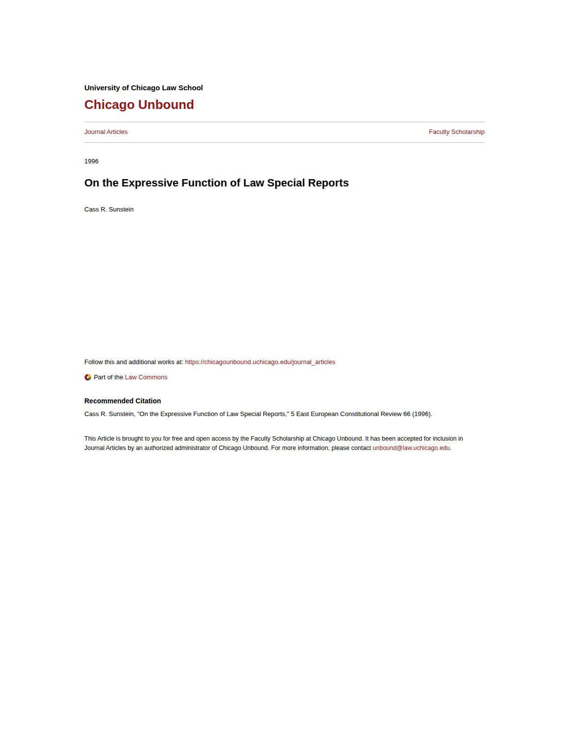University of Chicago Law School
Chicago Unbound
Journal Articles Faculty Scholarship
1996
On the Expressive Function of Law Special Reports
Cass R. Sunstein
Follow this and additional works at: https://chicagounbound.uchicago.edu/journal_articles
Part of the Law Commons
Recommended Citation
Cass R. Sunstein, "On the Expressive Function of Law Special Reports," 5 East European Constitutional Review 66 (1996).
This Article is brought to you for free and open access by the Faculty Scholarship at Chicago Unbound. It has been accepted for inclusion in Journal Articles by an authorized administrator of Chicago Unbound. For more information, please contact unbound@law.uchicago.edu.